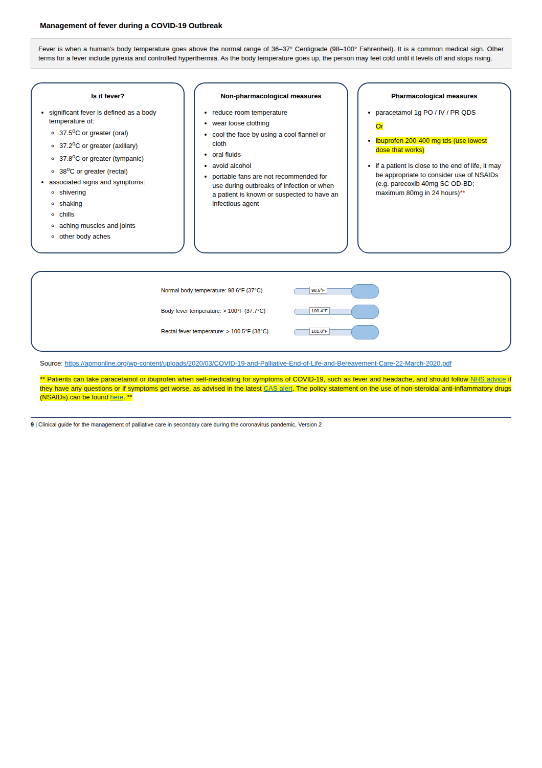Management of fever during a COVID-19 Outbreak
Fever is when a human's body temperature goes above the normal range of 36–37° Centigrade (98–100° Fahrenheit). It is a common medical sign. Other terms for a fever include pyrexia and controlled hyperthermia. As the body temperature goes up, the person may feel cold until it levels off and stops rising.
Is it fever?
significant fever is defined as a body temperature of:
37.5oC or greater (oral)
37.2oC or greater (axillary)
37.8oC or greater (tympanic)
38oC or greater (rectal)
associated signs and symptoms:
shivering
shaking
chills
aching muscles and joints
other body aches
Non-pharmacological measures
reduce room temperature
wear loose clothing
cool the face by using a cool flannel or cloth
oral fluids
avoid alcohol
portable fans are not recommended for use during outbreaks of infection or when a patient is known or suspected to have an infectious agent
Pharmacological measures
paracetamol 1g PO / IV / PR QDS
Or
ibuprofen 200-400 mg tds (use lowest dose that works)
if a patient is close to the end of life, it may be appropriate to consider use of NSAIDs (e.g. parecoxib 40mg SC OD-BD; maximum 80mg in 24 hours)**
Normal body temperature: 98.6°F (37°C)
98.6°F
Body fever temperature: > 100°F (37.7°C)
100.4°F
Rectal fever temperature: > 100.5°F (38°C)
101.8°F
Source: https://apmonline.org/wp-content/uploads/2020/03/COVID-19-and-Palliative-End-of-Life-and-Bereavement-Care-22-March-2020.pdf
** Patients can take paracetamol or ibuprofen when self-medicating for symptoms of COVID-19, such as fever and headache, and should follow NHS advice if they have any questions or if symptoms get worse, as advised in the latest CAS alert. The policy statement on the use of non-steroidal anti-inflammatory drugs (NSAIDs) can be found here. **
9 | Clinical guide for the management of palliative care in secondary care during the coronavirus pandemic, Version 2